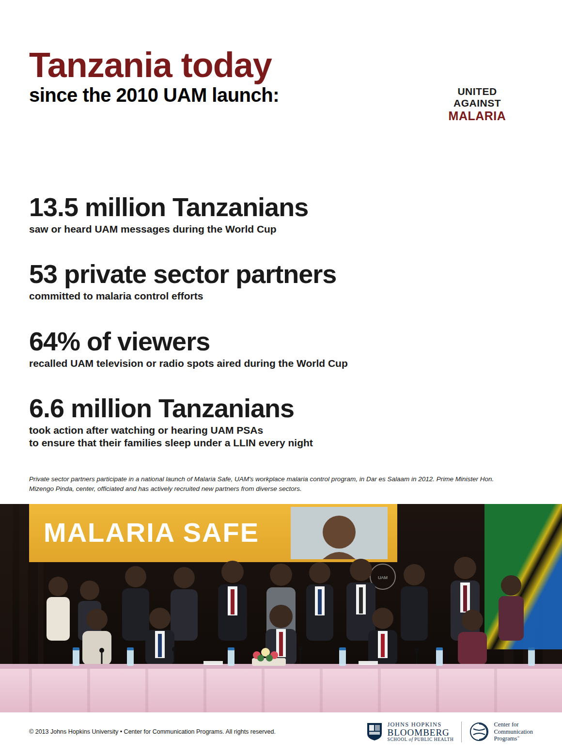UNITED AGAINST MALARIA
Tanzania today since the 2010 UAM launch:
13.5 million Tanzanians
saw or heard UAM messages during the World Cup
53 private sector partners
committed to malaria control efforts
64% of viewers
recalled UAM television or radio spots aired during the World Cup
6.6 million Tanzanians
took action after watching or hearing UAM PSAs to ensure that their families sleep under a LLIN every night
Private sector partners participate in a national launch of Malaria Safe, UAM's workplace malaria control program, in Dar es Salaam in 2012. Prime Minister Hon. Mizengo Pinda, center, officiated and has actively recruited new partners from diverse sectors.
MALARIA SAFE UAM
© 2013 Johns Hopkins University • Center for Communication Programs. All rights reserved.
JOHNS HOPKINS
BLOOMBERG
SCHOOL of PUBLIC HEALTH
Center for
Communication
Programs®